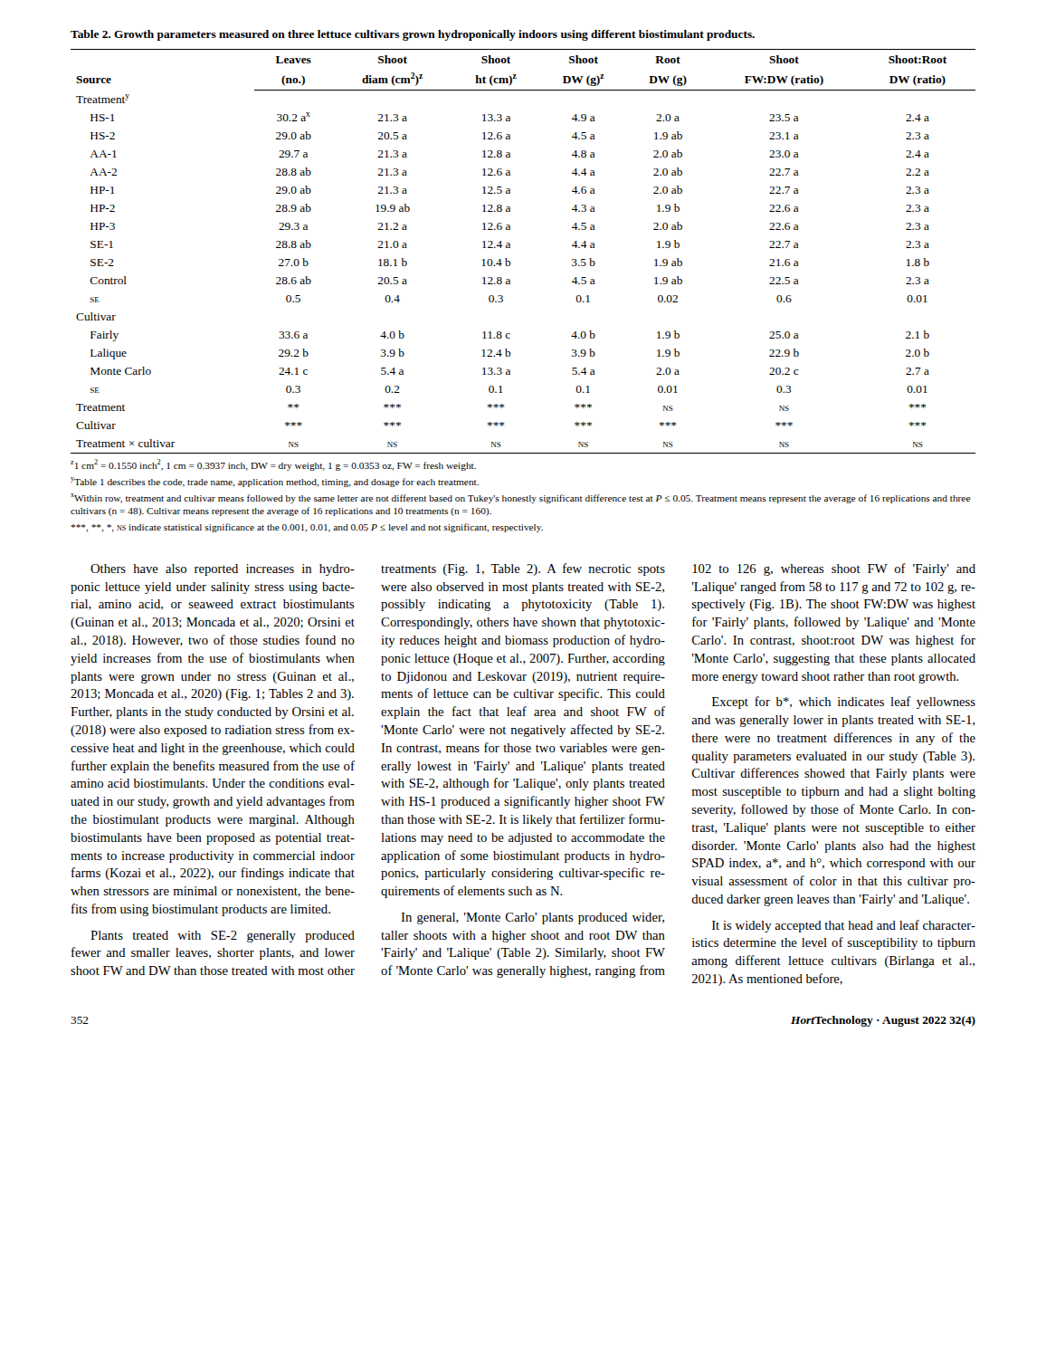Table 2. Growth parameters measured on three lettuce cultivars grown hydroponically indoors using different biostimulant products.
| Source | Leaves | Shoot | Shoot | Shoot | Root | Shoot | Shoot:Root |
| --- | --- | --- | --- | --- | --- | --- | --- |
| (no.) | diam (cm 2 ) z | ht (cm) z | DW (g) z | DW (g) | FW:DW (ratio) | DW (ratio) |
| Treatment y |
| HS-1 | 30.2 a x | 21.3 a | 13.3 a | 4.9 a | 2.0 a | 23.5 a | 2.4 a |
| HS-2 | 29.0 ab | 20.5 a | 12.6 a | 4.5 a | 1.9 ab | 23.1 a | 2.3 a |
| AA-1 | 29.7 a | 21.3 a | 12.8 a | 4.8 a | 2.0 ab | 23.0 a | 2.4 a |
| AA-2 | 28.8 ab | 21.3 a | 12.6 a | 4.4 a | 2.0 ab | 22.7 a | 2.2 a |
| HP-1 | 29.0 ab | 21.3 a | 12.5 a | 4.6 a | 2.0 ab | 22.7 a | 2.3 a |
| HP-2 | 28.9 ab | 19.9 ab | 12.8 a | 4.3 a | 1.9 b | 22.6 a | 2.3 a |
| HP-3 | 29.3 a | 21.2 a | 12.6 a | 4.5 a | 2.0 ab | 22.6 a | 2.3 a |
| SE-1 | 28.8 ab | 21.0 a | 12.4 a | 4.4 a | 1.9 b | 22.7 a | 2.3 a |
| SE-2 | 27.0 b | 18.1 b | 10.4 b | 3.5 b | 1.9 ab | 21.6 a | 1.8 b |
| Control | 28.6 ab | 20.5 a | 12.8 a | 4.5 a | 1.9 ab | 22.5 a | 2.3 a |
| se | 0.5 | 0.4 | 0.3 | 0.1 | 0.02 | 0.6 | 0.01 |
| Cultivar |
| Fairly | 33.6 a | 4.0 b | 11.8 c | 4.0 b | 1.9 b | 25.0 a | 2.1 b |
| Lalique | 29.2 b | 3.9 b | 12.4 b | 3.9 b | 1.9 b | 22.9 b | 2.0 b |
| Monte Carlo | 24.1 c | 5.4 a | 13.3 a | 5.4 a | 2.0 a | 20.2 c | 2.7 a |
| se | 0.3 | 0.2 | 0.1 | 0.1 | 0.01 | 0.3 | 0.01 |
| Treatment | ** | *** | *** | *** | ns | ns | *** |
| Cultivar | *** | *** | *** | *** | *** | *** | *** |
| Treatment × cultivar | ns | ns | ns | ns | ns | ns | ns |
z1 cm2 = 0.1550 inch2, 1 cm = 0.3937 inch, DW = dry weight, 1 g = 0.0353 oz, FW = fresh weight.
yTable 1 describes the code, trade name, application method, timing, and dosage for each treatment.
xWithin row, treatment and cultivar means followed by the same letter are not different based on Tukey's honestly significant difference test at P ≤ 0.05. Treatment means represent the average of 16 replications and three cultivars (n = 48). Cultivar means represent the average of 16 replications and 10 treatments (n = 160).
***, **, *, ns indicate statistical significance at the 0.001, 0.01, and 0.05 P ≤ level and not significant, respectively.
Others have also reported increases in hydroponic lettuce yield under salinity stress using bacterial, amino acid, or seaweed extract biostimulants (Guinan et al., 2013; Moncada et al., 2020; Orsini et al., 2018). However, two of those studies found no yield increases from the use of biostimulants when plants were grown under no stress (Guinan et al., 2013; Moncada et al., 2020) (Fig. 1; Tables 2 and 3). Further, plants in the study conducted by Orsini et al. (2018) were also exposed to radiation stress from excessive heat and light in the greenhouse, which could further explain the benefits measured from the use of amino acid biostimulants. Under the conditions evaluated in our study, growth and yield advantages from the biostimulant products were marginal. Although biostimulants have been proposed as potential treatments to increase productivity in commercial indoor farms (Kozai et al., 2022), our findings indicate that when stressors are minimal or nonexistent, the benefits from using biostimulant products are limited.
Plants treated with SE-2 generally produced fewer and smaller leaves, shorter plants, and lower shoot FW and DW than those treated with most other treatments (Fig. 1, Table 2). A few necrotic spots were also observed in most plants treated with SE-2, possibly indicating a phytotoxicity (Table 1). Correspondingly, others have shown that phytotoxicity reduces height and biomass production of hydroponic lettuce (Hoque et al., 2007). Further, according to Djidonou and Leskovar (2019), nutrient requirements of lettuce can be cultivar specific. This could explain the fact that leaf area and shoot FW of 'Monte Carlo' were not negatively affected by SE-2. In contrast, means for those two variables were generally lowest in 'Fairly' and 'Lalique' plants treated with SE-2, although for 'Lalique', only plants treated with HS-1 produced a significantly higher shoot FW than those with SE-2. It is likely that fertilizer formulations may need to be adjusted to accommodate the application of some biostimulant products in hydroponics, particularly considering cultivar-specific requirements of elements such as N.
In general, 'Monte Carlo' plants produced wider, taller shoots with a higher shoot and root DW than 'Fairly' and 'Lalique' (Table 2). Similarly, shoot FW of 'Monte Carlo' was generally highest, ranging from 102 to 126 g, whereas shoot FW of 'Fairly' and 'Lalique' ranged from 58 to 117 g and 72 to 102 g, respectively (Fig. 1B). The shoot FW:DW was highest for 'Fairly' plants, followed by 'Lalique' and 'Monte Carlo'. In contrast, shoot:root DW was highest for 'Monte Carlo', suggesting that these plants allocated more energy toward shoot rather than root growth.
Except for b*, which indicates leaf yellowness and was generally lower in plants treated with SE-1, there were no treatment differences in any of the quality parameters evaluated in our study (Table 3). Cultivar differences showed that Fairly plants were most susceptible to tipburn and had a slight bolting severity, followed by those of Monte Carlo. In contrast, 'Lalique' plants were not susceptible to either disorder. 'Monte Carlo' plants also had the highest SPAD index, a*, and h°, which correspond with our visual assessment of color in that this cultivar produced darker green leaves than 'Fairly' and 'Lalique'.
It is widely accepted that head and leaf characteristics determine the level of susceptibility to tipburn among different lettuce cultivars (Birlanga et al., 2021). As mentioned before,
352 Hort Technology · August 2022 32(4)